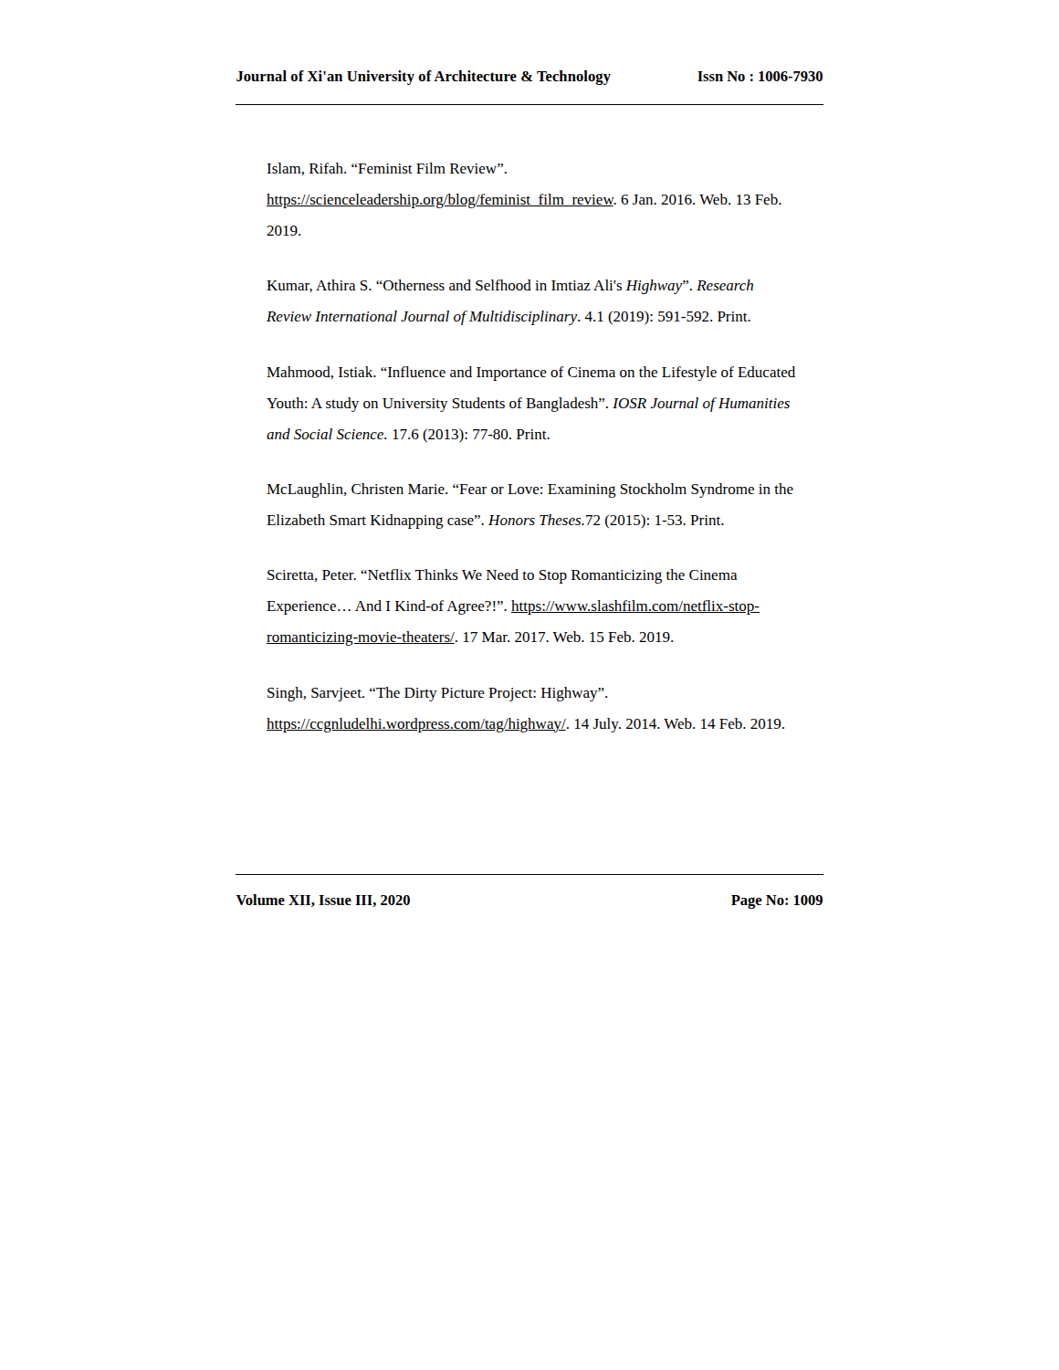Journal of Xi'an University of Architecture & Technology Issn No : 1006-7930
Islam, Rifah. “Feminist Film Review”. https://scienceleadership.org/blog/feminist_film_review. 6 Jan. 2016. Web. 13 Feb. 2019.
Kumar, Athira S. “Otherness and Selfhood in Imtiaz Ali's Highway”. Research Review International Journal of Multidisciplinary. 4.1 (2019): 591-592. Print.
Mahmood, Istiak. “Influence and Importance of Cinema on the Lifestyle of Educated Youth: A study on University Students of Bangladesh”. IOSR Journal of Humanities and Social Science. 17.6 (2013): 77-80. Print.
McLaughlin, Christen Marie. “Fear or Love: Examining Stockholm Syndrome in the Elizabeth Smart Kidnapping case”. Honors Theses. 72 (2015): 1-53. Print.
Sciretta, Peter. “Netflix Thinks We Need to Stop Romanticizing the Cinema Experience… And I Kind-of Agree?!”. https://www.slashfilm.com/netflix-stop-romanticizing-movie-theaters/. 17 Mar. 2017. Web. 15 Feb. 2019.
Singh, Sarvjeet. “The Dirty Picture Project: Highway”. https://ccgnludelhi.wordpress.com/tag/highway/. 14 July. 2014. Web. 14 Feb. 2019.
Volume XII, Issue III, 2020 Page No: 1009